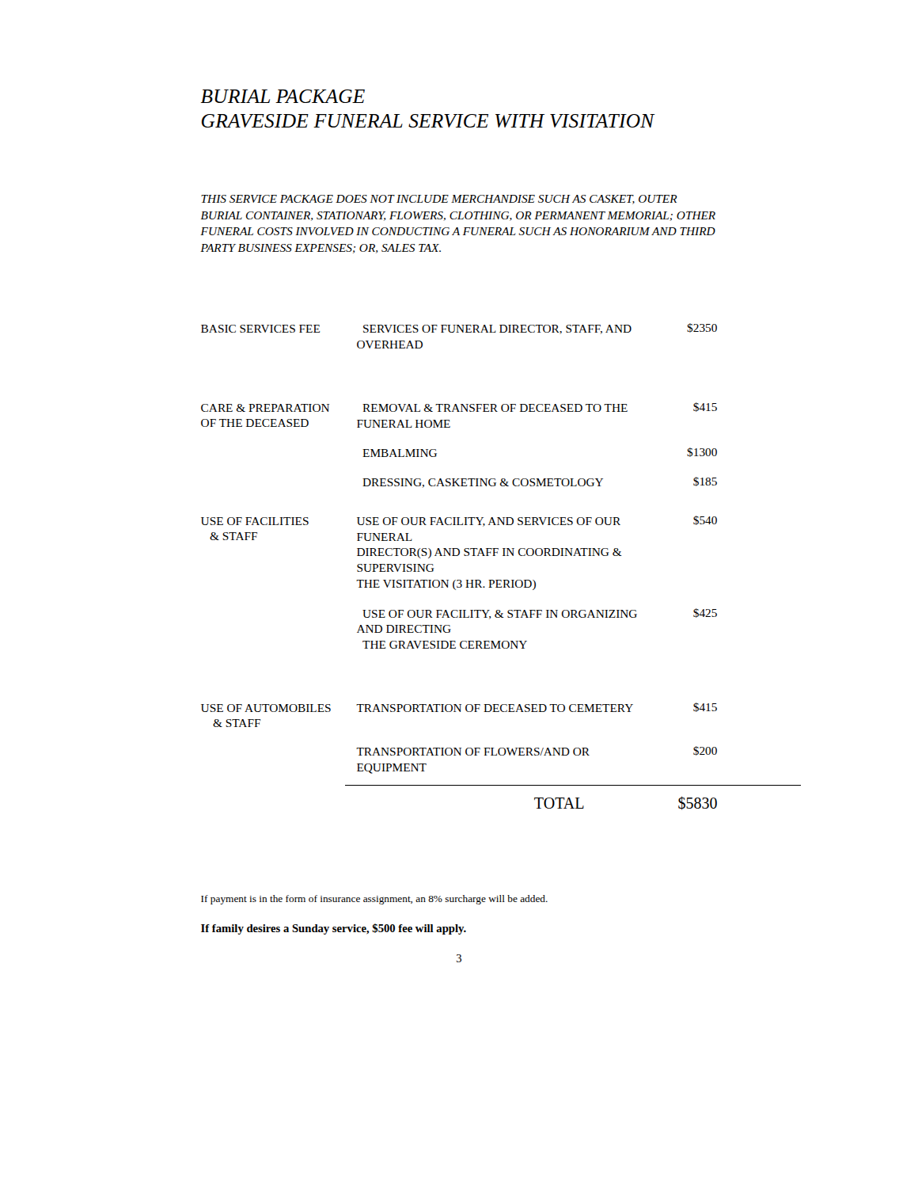BURIAL PACKAGE
GRAVESIDE FUNERAL SERVICE WITH VISITATION
THIS SERVICE PACKAGE DOES NOT INCLUDE MERCHANDISE SUCH AS CASKET, OUTER BURIAL CONTAINER, STATIONARY, FLOWERS, CLOTHING, OR PERMANENT MEMORIAL; OTHER FUNERAL COSTS INVOLVED IN CONDUCTING A FUNERAL SUCH AS HONORARIUM AND THIRD PARTY BUSINESS EXPENSES; OR, SALES TAX.
| BASIC SERVICES FEE | SERVICES OF FUNERAL DIRECTOR, STAFF, AND OVERHEAD | $2350 |
| CARE & PREPARATION OF THE DECEASED | REMOVAL & TRANSFER OF DECEASED TO THE FUNERAL HOME | $415 |
| | EMBALMING | $1300 |
| | DRESSING, CASKETING & COSMETOLOGY | $185 |
| USE OF FACILITIES & STAFF | USE OF OUR FACILITY, AND SERVICES OF OUR FUNERAL DIRECTOR(S) AND STAFF IN COORDINATING & SUPERVISING THE VISITATION (3 HR. PERIOD) | $540 |
| | USE OF OUR FACILITY, & STAFF IN ORGANIZING AND DIRECTING THE GRAVESIDE CEREMONY | $425 |
| USE OF AUTOMOBILES & STAFF | TRANSPORTATION OF DECEASED TO CEMETERY | $415 |
| | TRANSPORTATION OF FLOWERS/AND OR EQUIPMENT | $200 |
TOTAL $5830
If payment is in the form of insurance assignment, an 8% surcharge will be added.
If family desires a Sunday service, $500 fee will apply.
3